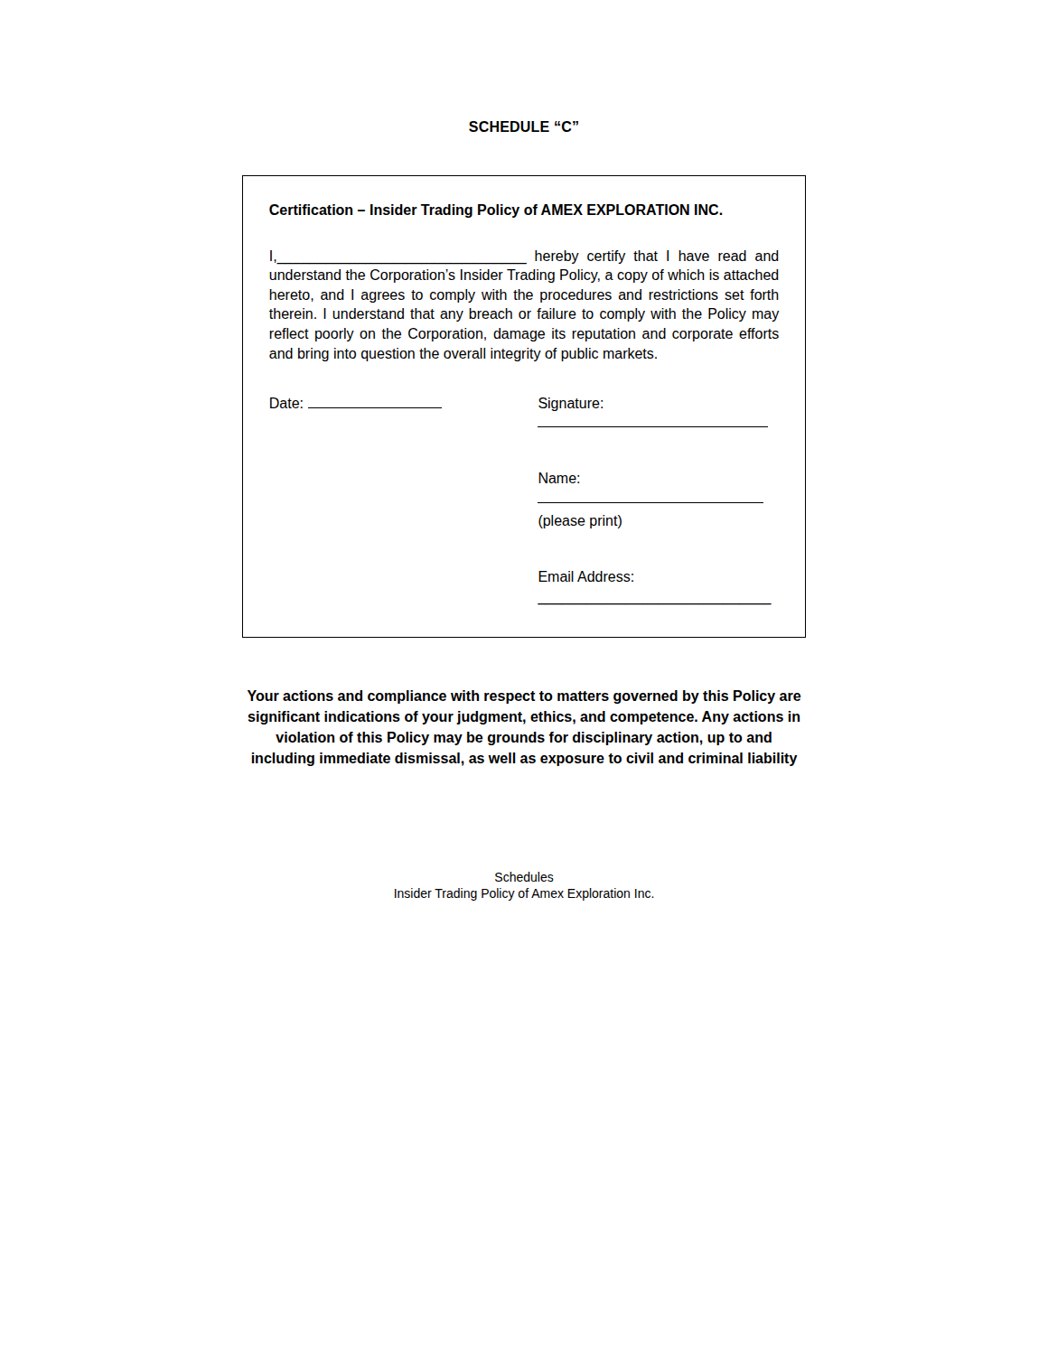SCHEDULE “C”
Certification – Insider Trading Policy of AMEX EXPLORATION INC.
I,_______________________________ hereby certify that I have read and understand the Corporation’s Insider Trading Policy, a copy of which is attached hereto, and I agrees to comply with the procedures and restrictions set forth therein. I understand that any breach or failure to comply with the Policy may reflect poorly on the Corporation, damage its reputation and corporate efforts and bring into question the overall integrity of public markets.
Date:
Signature:
Name: (please print)
Email Address: _____________________________
Your actions and compliance with respect to matters governed by this Policy are significant indications of your judgment, ethics, and competence. Any actions in violation of this Policy may be grounds for disciplinary action, up to and including immediate dismissal, as well as exposure to civil and criminal liability
Schedules
Insider Trading Policy of Amex Exploration Inc.